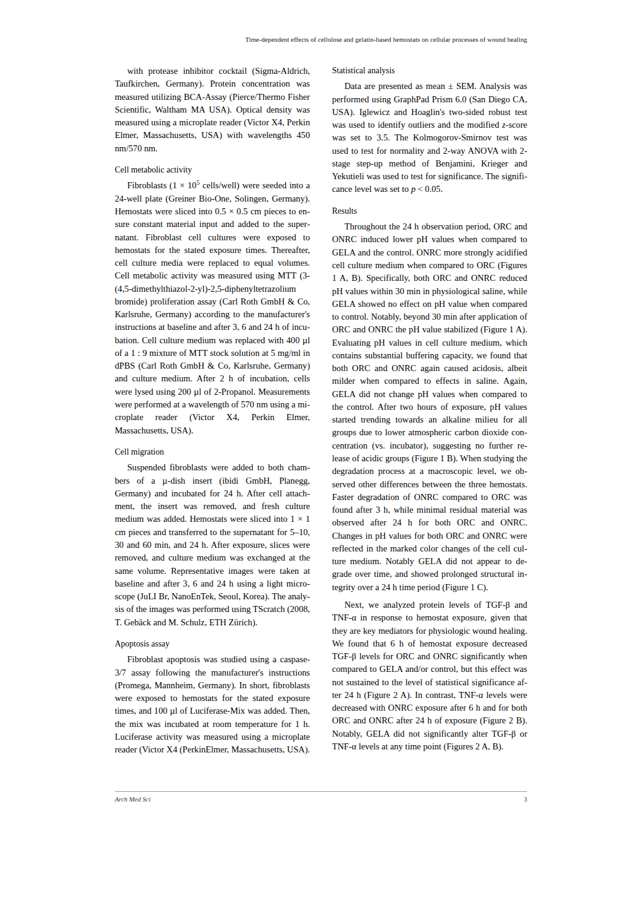Time-dependent effects of cellulose and gelatin-based hemostats on cellular processes of wound healing
with protease inhibitor cocktail (Sigma-Aldrich, Taufkirchen, Germany). Protein concentration was measured utilizing BCA-Assay (Pierce/Thermo Fisher Scientific, Waltham MA USA). Optical density was measured using a microplate reader (Victor X4, Perkin Elmer, Massachusetts, USA) with wavelengths 450 nm/570 nm.
Cell metabolic activity
Fibroblasts (1 × 105 cells/well) were seeded into a 24-well plate (Greiner Bio-One, Solingen, Germany). Hemostats were sliced into 0.5 × 0.5 cm pieces to ensure constant material input and added to the supernatant. Fibroblast cell cultures were exposed to hemostats for the stated exposure times. Thereafter, cell culture media were replaced to equal volumes. Cell metabolic activity was measured using MTT (3-(4,5-dimethylthiazol-2-yl)-2,5-diphenyltetrazolium bromide) proliferation assay (Carl Roth GmbH & Co, Karlsruhe, Germany) according to the manufacturer's instructions at baseline and after 3, 6 and 24 h of incubation. Cell culture medium was replaced with 400 µl of a 1 : 9 mixture of MTT stock solution at 5 mg/ml in dPBS (Carl Roth GmbH & Co, Karlsruhe, Germany) and culture medium. After 2 h of incubation, cells were lysed using 200 µl of 2-Propanol. Measurements were performed at a wavelength of 570 nm using a microplate reader (Victor X4, Perkin Elmer, Massachusetts, USA).
Cell migration
Suspended fibroblasts were added to both chambers of a µ-dish insert (ibidi GmbH, Planegg, Germany) and incubated for 24 h. After cell attachment, the insert was removed, and fresh culture medium was added. Hemostats were sliced into 1 × 1 cm pieces and transferred to the supernatant for 5–10, 30 and 60 min, and 24 h. After exposure, slices were removed, and culture medium was exchanged at the same volume. Representative images were taken at baseline and after 3, 6 and 24 h using a light microscope (JuLI Br, NanoEnTek, Seoul, Korea). The analysis of the images was performed using TScratch (2008, T. Gebäck and M. Schulz, ETH Zürich).
Apoptosis assay
Fibroblast apoptosis was studied using a caspase-3/7 assay following the manufacturer's instructions (Promega, Mannheim, Germany). In short, fibroblasts were exposed to hemostats for the stated exposure times, and 100 µl of Luciferase-Mix was added. Then, the mix was incubated at room temperature for 1 h. Luciferase activity was measured using a microplate reader (Victor X4 (PerkinElmer, Massachusetts, USA).
Statistical analysis
Data are presented as mean ± SEM. Analysis was performed using GraphPad Prism 6.0 (San Diego CA, USA). Iglewicz and Hoaglin's two-sided robust test was used to identify outliers and the modified z-score was set to 3.5. The Kolmogorov-Smirnov test was used to test for normality and 2-way ANOVA with 2-stage step-up method of Benjamini, Krieger and Yekutieli was used to test for significance. The significance level was set to p < 0.05.
Results
Throughout the 24 h observation period, ORC and ONRC induced lower pH values when compared to GELA and the control. ONRC more strongly acidified cell culture medium when compared to ORC (Figures 1 A, B). Specifically, both ORC and ONRC reduced pH values within 30 min in physiological saline, while GELA showed no effect on pH value when compared to control. Notably, beyond 30 min after application of ORC and ONRC the pH value stabilized (Figure 1 A). Evaluating pH values in cell culture medium, which contains substantial buffering capacity, we found that both ORC and ONRC again caused acidosis, albeit milder when compared to effects in saline. Again, GELA did not change pH values when compared to the control. After two hours of exposure, pH values started trending towards an alkaline milieu for all groups due to lower atmospheric carbon dioxide concentration (vs. incubator), suggesting no further release of acidic groups (Figure 1 B). When studying the degradation process at a macroscopic level, we observed other differences between the three hemostats. Faster degradation of ONRC compared to ORC was found after 3 h, while minimal residual material was observed after 24 h for both ORC and ONRC. Changes in pH values for both ORC and ONRC were reflected in the marked color changes of the cell culture medium. Notably GELA did not appear to degrade over time, and showed prolonged structural integrity over a 24 h time period (Figure 1 C).
Next, we analyzed protein levels of TGF-β and TNF-α in response to hemostat exposure, given that they are key mediators for physiologic wound healing. We found that 6 h of hemostat exposure decreased TGF-β levels for ORC and ONRC significantly when compared to GELA and/or control, but this effect was not sustained to the level of statistical significance after 24 h (Figure 2 A). In contrast, TNF-α levels were decreased with ONRC exposure after 6 h and for both ORC and ONRC after 24 h of exposure (Figure 2 B). Notably, GELA did not significantly alter TGF-β or TNF-α levels at any time point (Figures 2 A, B).
Arch Med Sci
3